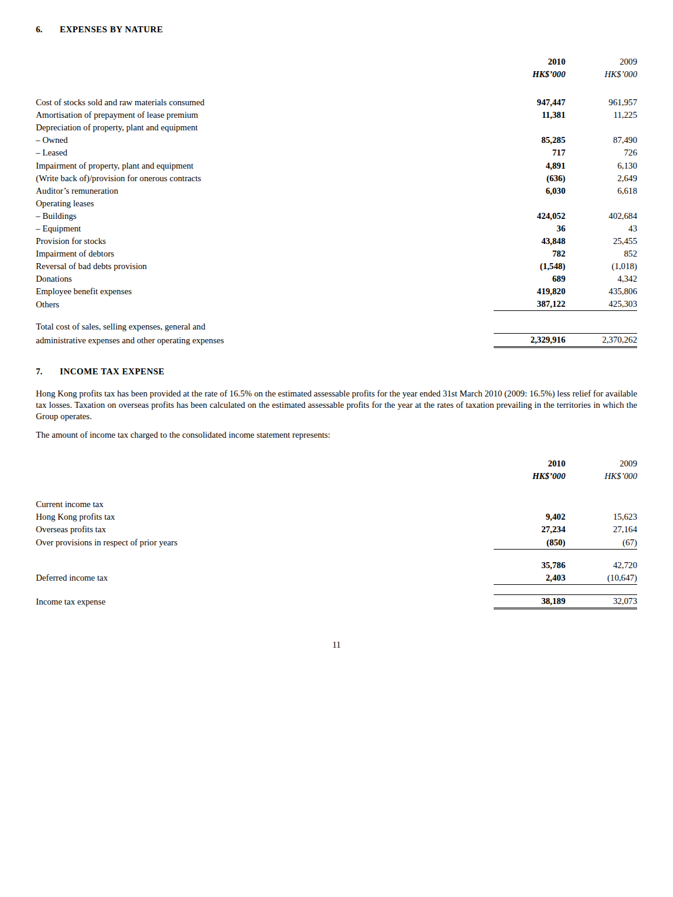6.
EXPENSES BY NATURE
| | 2010 | 2009 |
| | HK$’000 | HK$’000 |
| Cost of stocks sold and raw materials consumed | 947,447 | 961,957 |
| Amortisation of prepayment of lease premium | 11,381 | 11,225 |
| Depreciation of property, plant and equipment | | |
| – Owned | 85,285 | 87,490 |
| – Leased | 717 | 726 |
| Impairment of property, plant and equipment | 4,891 | 6,130 |
| (Write back of)/provision for onerous contracts | (636) | 2,649 |
| Auditor’s remuneration | 6,030 | 6,618 |
| Operating leases | | |
| – Buildings | 424,052 | 402,684 |
| – Equipment | 36 | 43 |
| Provision for stocks | 43,848 | 25,455 |
| Impairment of debtors | 782 | 852 |
| Reversal of bad debts provision | (1,548) | (1,018) |
| Donations | 689 | 4,342 |
| Employee benefit expenses | 419,820 | 435,806 |
| Others | 387,122 | 425,303 |
| Total cost of sales, selling expenses, general and | | |
| administrative expenses and other operating expenses | 2,329,916 | 2,370,262 |
7.
INCOME TAX EXPENSE
Hong Kong profits tax has been provided at the rate of 16.5% on the estimated assessable profits for the year ended 31st March 2010 (2009: 16.5%) less relief for available tax losses. Taxation on overseas profits has been calculated on the estimated assessable profits for the year at the rates of taxation prevailing in the territories in which the Group operates.
The amount of income tax charged to the consolidated income statement represents:
| | 2010 | 2009 |
| | HK$’000 | HK$’000 |
| Current income tax | | |
| Hong Kong profits tax | 9,402 | 15,623 |
| Overseas profits tax | 27,234 | 27,164 |
| Over provisions in respect of prior years | (850) | (67) |
| | 35,786 | 42,720 |
| Deferred income tax | 2,403 | (10,647) |
| Income tax expense | 38,189 | 32,073 |
11